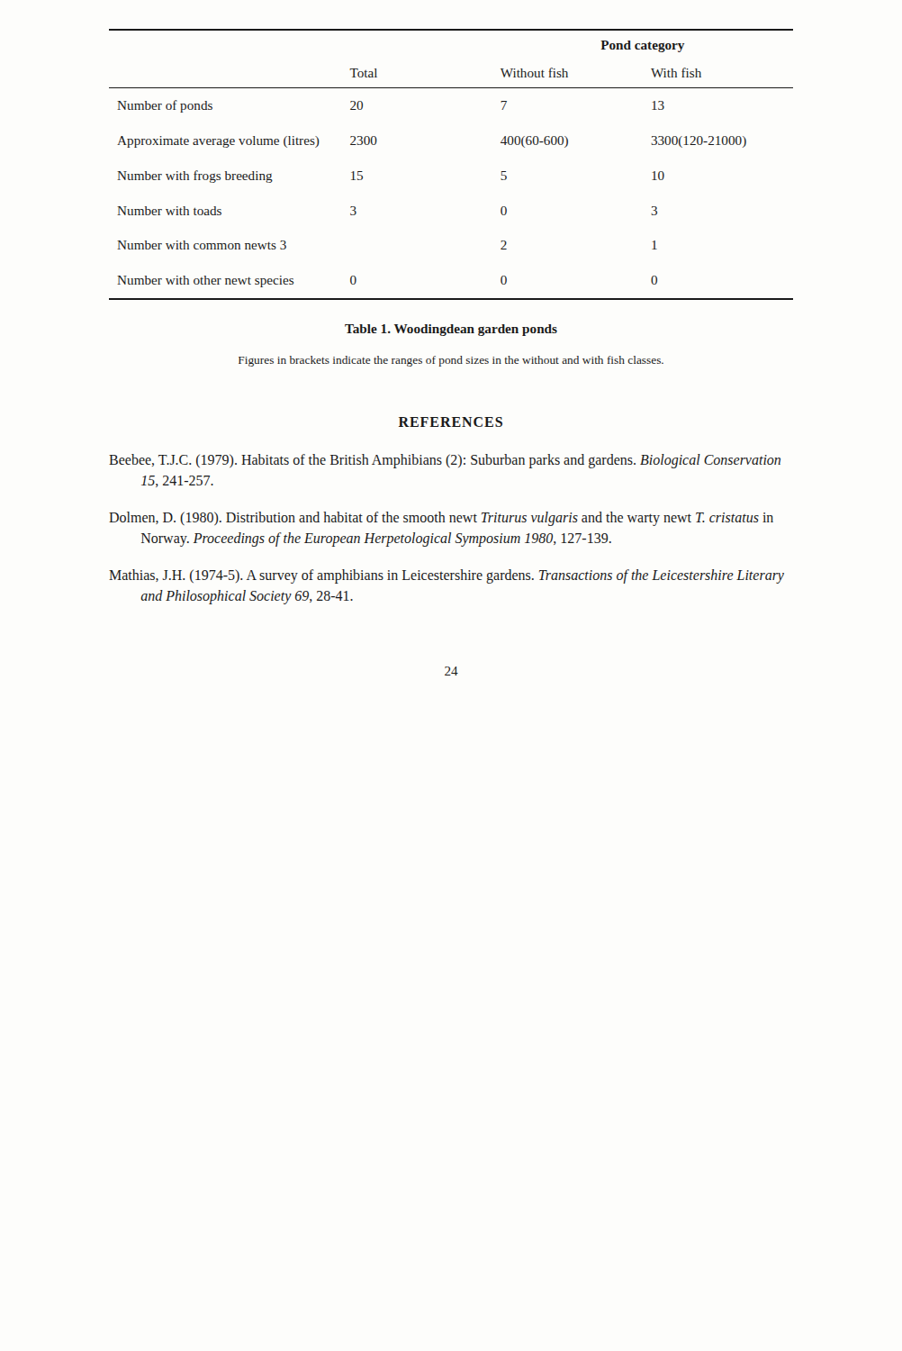Table 1. Woodingdean garden ponds Figures in brackets indicate the ranges of pond sizes in the without and with fish classes.
| | | Pond category |
| --- | --- | --- |
| | Total | Without fish | With fish |
| Number of ponds | 20 | 7 | 13 |
| Approximate average volume (litres) | 2300 | 400(60-600) | 3300(120-21000) |
| Number with frogs breeding | 15 | 5 | 10 |
| Number with toads | 3 | 0 | 3 |
| Number with common newts 3 | | 2 | 1 |
| Number with other newt species | 0 | 0 | 0 |
REFERENCES
Beebee, T.J.C. (1979). Habitats of the British Amphibians (2): Suburban parks and gardens. Biological Conservation 15, 241-257.
Dolmen, D. (1980). Distribution and habitat of the smooth newt Triturus vulgaris and the warty newt T. cristatus in Norway. Proceedings of the European Herpetological Symposium 1980, 127-139.
Mathias, J.H. (1974-5). A survey of amphibians in Leicestershire gardens. Transactions of the Leicestershire Literary and Philosophical Society 69, 28-41.
24